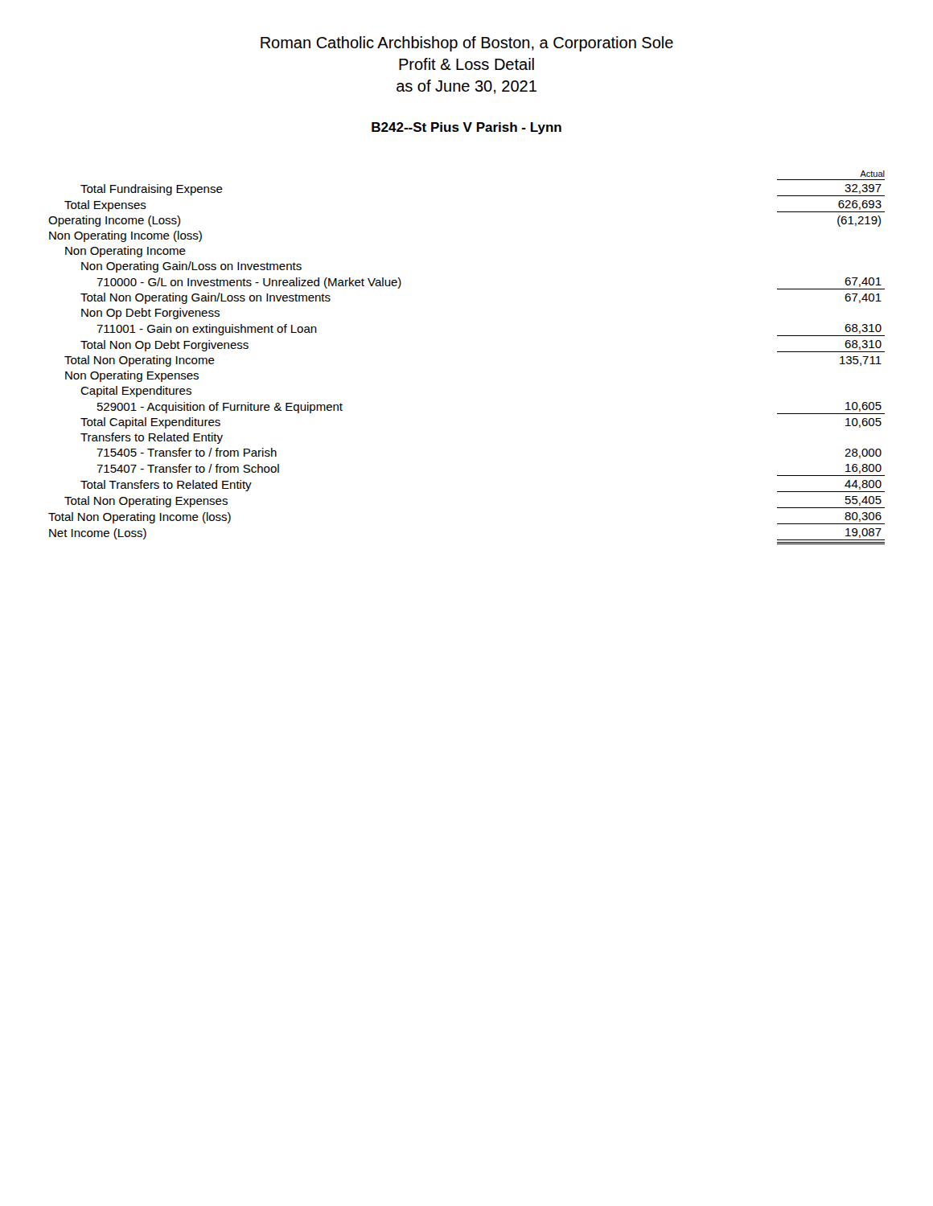Roman Catholic Archbishop of Boston, a Corporation Sole
Profit & Loss Detail
as of June 30, 2021
B242--St Pius V Parish - Lynn
| | Actual |
| Total Fundraising Expense | 32,397 |
| Total Expenses | 626,693 |
| Operating Income (Loss) | (61,219) |
| Non Operating Income (loss) | |
| Non Operating Income | |
| Non Operating Gain/Loss on Investments | |
| 710000 - G/L on Investments - Unrealized (Market Value) | 67,401 |
| Total Non Operating Gain/Loss on Investments | 67,401 |
| Non Op Debt Forgiveness | |
| 711001 - Gain on extinguishment of Loan | 68,310 |
| Total Non Op Debt Forgiveness | 68,310 |
| Total Non Operating Income | 135,711 |
| Non Operating Expenses | |
| Capital Expenditures | |
| 529001 - Acquisition of Furniture & Equipment | 10,605 |
| Total Capital Expenditures | 10,605 |
| Transfers to Related Entity | |
| 715405 - Transfer to / from Parish | 28,000 |
| 715407 - Transfer to / from School | 16,800 |
| Total Transfers to Related Entity | 44,800 |
| Total Non Operating Expenses | 55,405 |
| Total Non Operating Income (loss) | 80,306 |
| Net Income (Loss) | 19,087 |